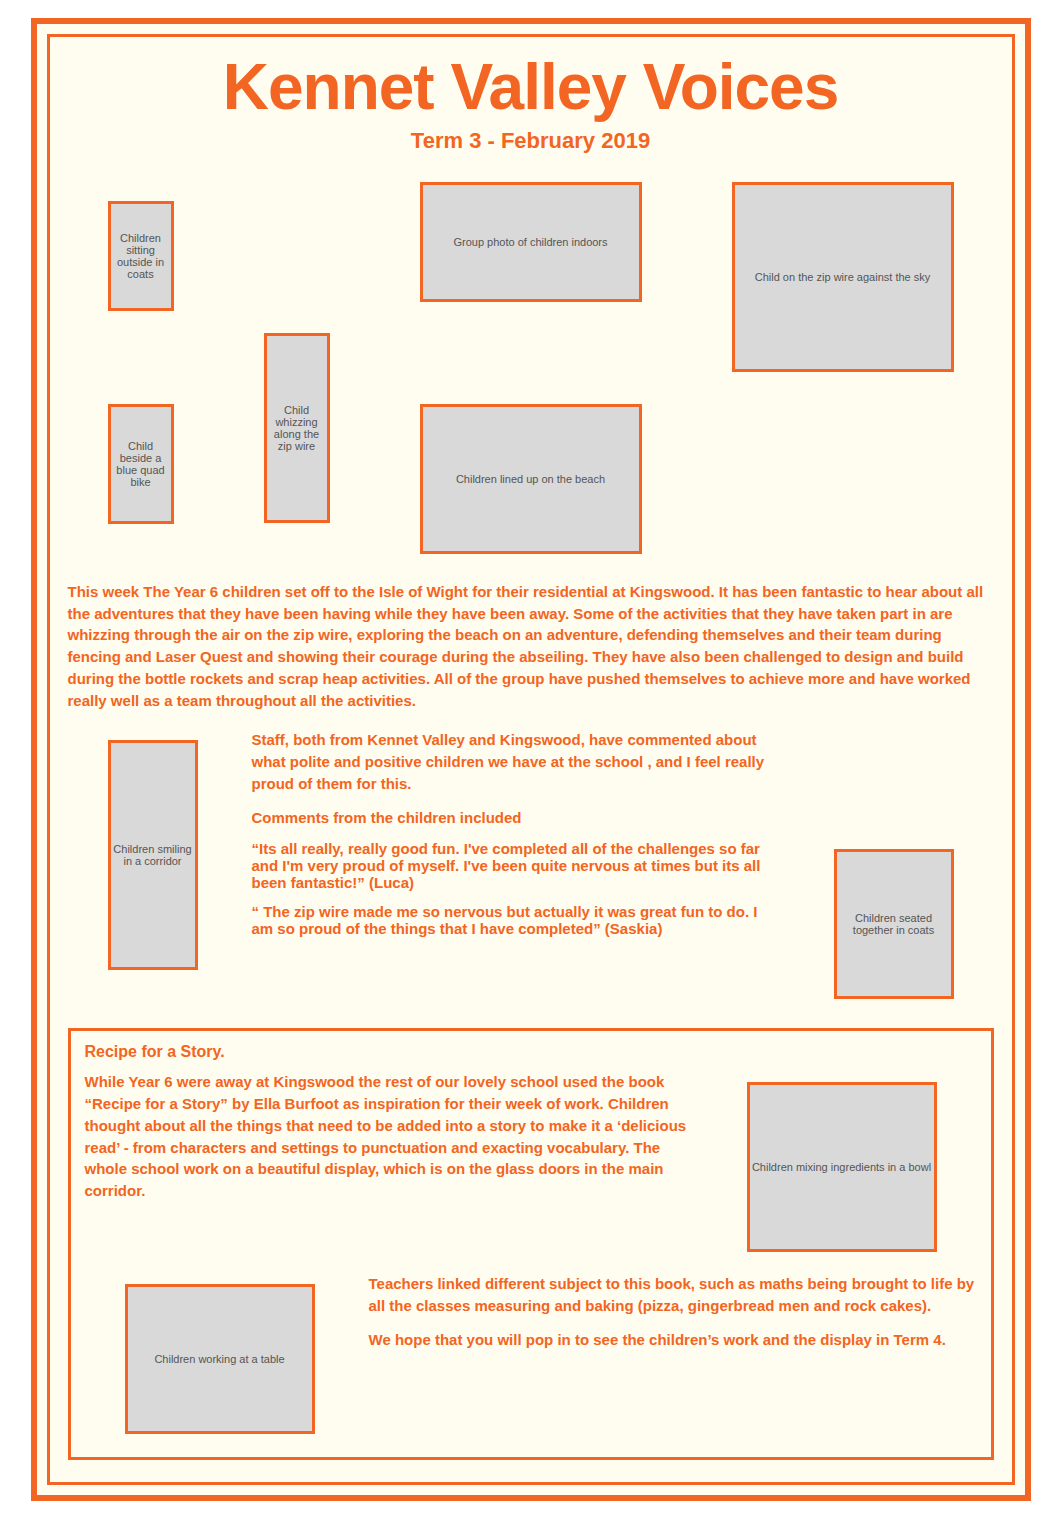Kennet Valley Voices
Term 3 - February 2019
Children sitting outside in coats
Group photo of children indoors
Child on the zip wire against the sky
Child beside a blue quad bike
Child whizzing along the zip wire
Children lined up on the beach
This week The Year 6 children set off to the Isle of Wight for their residential at Kingswood. It has been fantastic to hear about all the adventures that they have been having while they have been away. Some of the activities that they have taken part in are whizzing through the air on the zip wire, exploring the beach on an adventure, defending themselves and their team during fencing and Laser Quest and showing their courage during the abseiling. They have also been challenged to design and build during the bottle rockets and scrap heap activities. All of the group have pushed themselves to achieve more and have worked really well as a team throughout all the activities.
Children smiling in a corridor
Staff, both from Kennet Valley and Kingswood, have commented about what polite and positive children we have at the school , and I feel really proud of them for this.
Comments from the children included
“Its all really, really good fun. I've completed all of the challenges so far and I'm very proud of myself. I've been quite nervous at times but its all been fantastic!” (Luca)
“ The zip wire made me so nervous but actually it was great fun to do. I am so proud of the things that I have completed” (Saskia)
Children seated together in coats
Recipe for a Story.
While Year 6 were away at Kingswood the rest of our lovely school used the book “Recipe for a Story” by Ella Burfoot as inspiration for their week of work. Children thought about all the things that need to be added into a story to make it a ‘delicious read’ - from characters and settings to punctuation and exacting vocabulary. The whole school work on a beautiful display, which is on the glass doors in the main corridor.
Children mixing ingredients in a bowl
Children working at a table
Teachers linked different subject to this book, such as maths being brought to life by all the classes measuring and baking (pizza, gingerbread men and rock cakes).
We hope that you will pop in to see the children’s work and the display in Term 4.